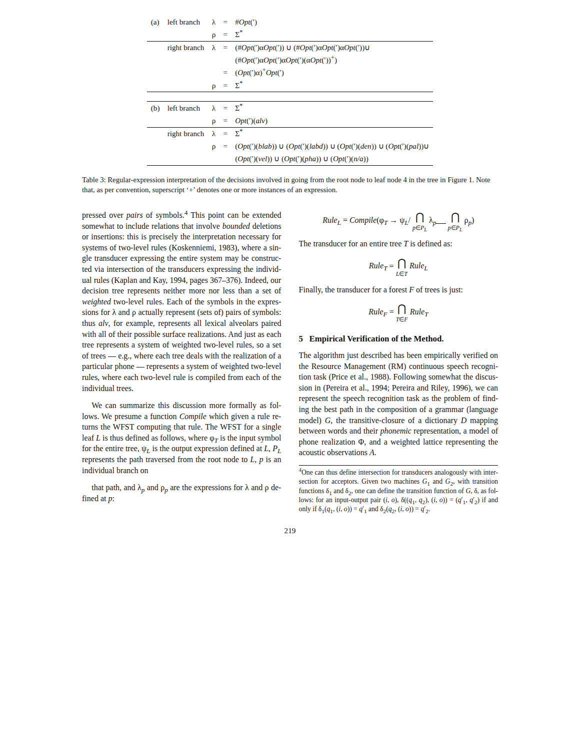| (a) | left branch | λ | = | # Opt (′) |
| | | ρ | = | Σ * |
| | right branch | λ | = | (# Opt (′)α Opt (′)) ∪ (# Opt (′)α Opt (′)α Opt (′))∪ |
| | | | | (# Opt (′)α Opt (′)α Opt (′)(α Opt (′)) + ) |
| | | | = | ( Opt (′)α) + Opt (′) |
| | | ρ | = | Σ * |
| (b) | left branch | λ | = | Σ * |
| | | ρ | = | Opt (′)( alv ) |
| | right branch | λ | = | Σ * |
| | | ρ | = | ( Opt (′)( blab )) ∪ ( Opt (′)( labd )) ∪ ( Opt (′)( den )) ∪ ( Opt (′)( pal ))∪ |
| | | | | ( Opt (′)( vel )) ∪ ( Opt (′)( pha )) ∪ ( Opt (′)( n/a )) |
Table 3: Regular-expression interpretation of the decisions involved in going from the root node to leaf node 4 in the tree in Figure 1. Note that, as per convention, superscript ‘+’ denotes one or more instances of an expression.
pressed over pairs of symbols.4 This point can be extended somewhat to include relations that involve bounded deletions or insertions: this is precisely the interpretation necessary for systems of two-level rules (Koskenniemi, 1983), where a single transducer expressing the entire system may be constructed via intersection of the transducers expressing the individual rules (Kaplan and Kay, 1994, pages 367–376). Indeed, our decision tree represents neither more nor less than a set of weighted two-level rules. Each of the symbols in the expressions for λ and ρ actually represent (sets of) pairs of symbols: thus alv, for example, represents all lexical alveolars paired with all of their possible surface realizations. And just as each tree represents a system of weighted two-level rules, so a set of trees — e.g., where each tree deals with the realization of a particular phone — represents a system of weighted two-level rules, where each two-level rule is compiled from each of the individual trees.
We can summarize this discussion more formally as follows. We presume a function Compile which given a rule returns the WFST computing that rule. The WFST for a single leaf L is thus defined as follows, where φT is the input symbol for the entire tree, ψL is the output expression defined at L, PL represents the path traversed from the root node to L, p is an individual branch on
that path, and λp and ρp are the expressions for λ and ρ defined at p:
RuleL = Compile(φT → ψL/ ⋂p∈PL λp ⋂p∈PL ρp)
The transducer for an entire tree T is defined as:
RuleT = ⋂L∈T RuleL
Finally, the transducer for a forest F of trees is just:
RuleF = ⋂T∈F RuleT
5 Empirical Verification of the Method.
The algorithm just described has been empirically verified on the Resource Management (RM) continuous speech recognition task (Price et al., 1988). Following somewhat the discussion in (Pereira et al., 1994; Pereira and Riley, 1996), we can represent the speech recognition task as the problem of finding the best path in the composition of a grammar (language model) G, the transitive-closure of a dictionary D mapping between words and their phonemic representation, a model of phone realization Φ, and a weighted lattice representing the acoustic observations A.
4One can thus define intersection for transducers analogously with intersection for acceptors. Given two machines G1 and G2, with transition functions δ1 and δ2, one can define the transition function of G, δ, as follows: for an input-output pair (i, o), δ((q1, q2), (i, o)) = (q′1, q′2) if and only if δ1(q1, (i, o)) = q′1 and δ2(q2, (i, o)) = q′2.
219